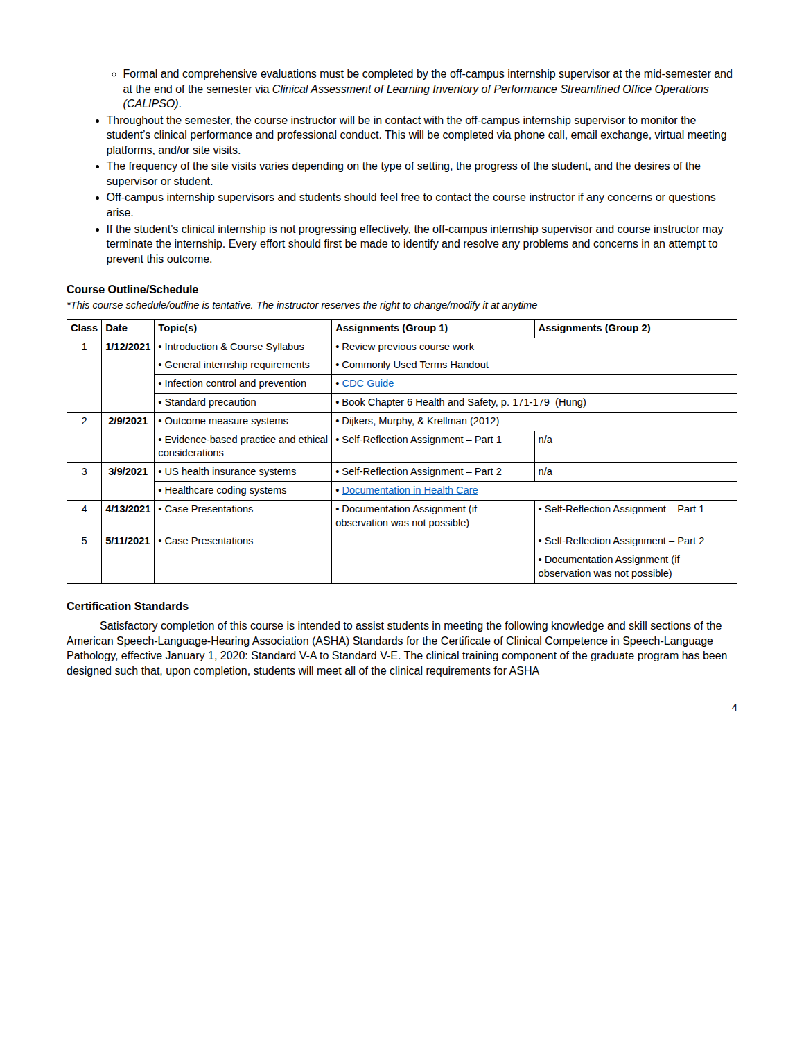Formal and comprehensive evaluations must be completed by the off-campus internship supervisor at the mid-semester and at the end of the semester via Clinical Assessment of Learning Inventory of Performance Streamlined Office Operations (CALIPSO).
Throughout the semester, the course instructor will be in contact with the off-campus internship supervisor to monitor the student’s clinical performance and professional conduct. This will be completed via phone call, email exchange, virtual meeting platforms, and/or site visits.
The frequency of the site visits varies depending on the type of setting, the progress of the student, and the desires of the supervisor or student.
Off-campus internship supervisors and students should feel free to contact the course instructor if any concerns or questions arise.
If the student’s clinical internship is not progressing effectively, the off-campus internship supervisor and course instructor may terminate the internship. Every effort should first be made to identify and resolve any problems and concerns in an attempt to prevent this outcome.
Course Outline/Schedule
*This course schedule/outline is tentative. The instructor reserves the right to change/modify it at anytime
| Class | Date | Topic(s) | Assignments (Group 1) | Assignments (Group 2) |
| --- | --- | --- | --- | --- |
| 1 | 1/12/2021 | • Introduction & Course Syllabus | • Review previous course work |
| • General internship requirements | • Commonly Used Terms Handout |
| • Infection control and prevention | • CDC Guide |
| • Standard precaution | • Book Chapter 6 Health and Safety, p. 171-179 (Hung) |
| 2 | 2/9/2021 | • Outcome measure systems | • Dijkers, Murphy, & Krellman (2012) |
| • Evidence-based practice and ethical considerations | • Self-Reflection Assignment – Part 1 | n/a |
| 3 | 3/9/2021 | • US health insurance systems | • Self-Reflection Assignment – Part 2 | n/a |
| • Healthcare coding systems | • Documentation in Health Care |
| 4 | 4/13/2021 | • Case Presentations | • Documentation Assignment (if observation was not possible) | • Self-Reflection Assignment – Part 1 |
| 5 | 5/11/2021 | • Case Presentations | | • Self-Reflection Assignment – Part 2 |
| • Documentation Assignment (if observation was not possible) |
Certification Standards
Satisfactory completion of this course is intended to assist students in meeting the following knowledge and skill sections of the American Speech-Language-Hearing Association (ASHA) Standards for the Certificate of Clinical Competence in Speech-Language Pathology, effective January 1, 2020: Standard V-A to Standard V-E. The clinical training component of the graduate program has been designed such that, upon completion, students will meet all of the clinical requirements for ASHA
4